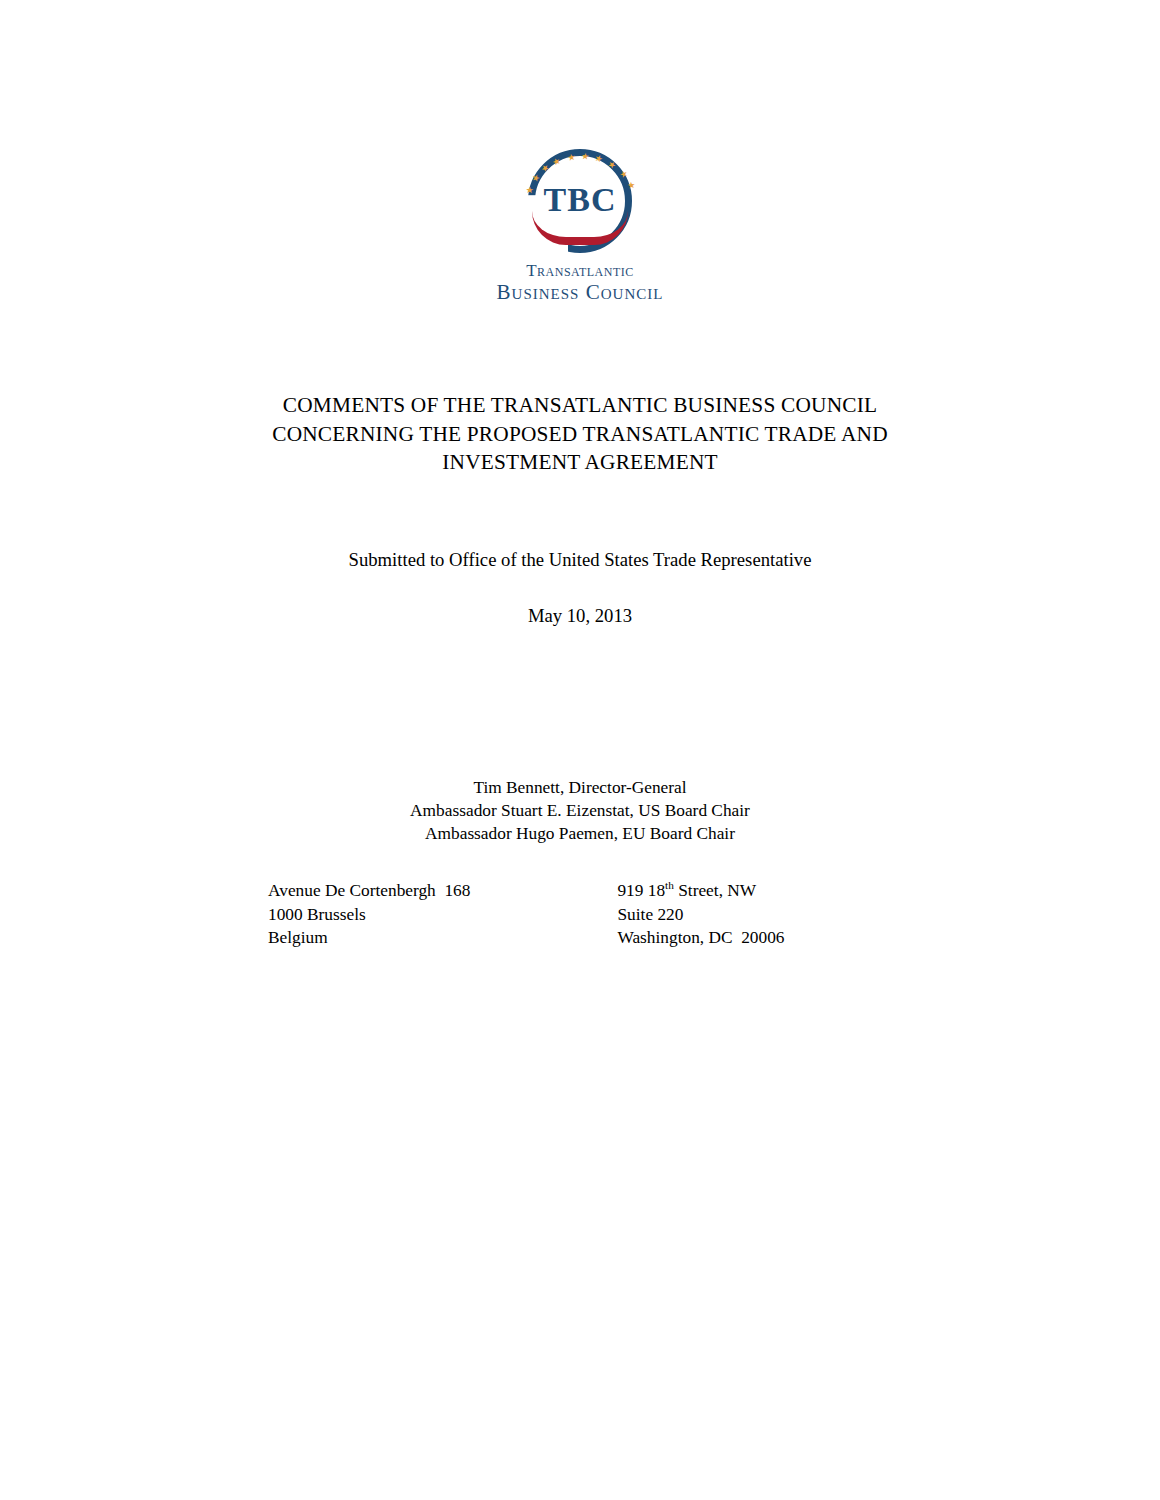★ ★ ★ ★ ★ ★ ★ ★ ★ ★
TBC
Transatlantic Business Council
Comments of the Transatlantic Business Council Concerning the Proposed Transatlantic Trade and Investment Agreement
Submitted to Office of the United States Trade Representative
May 10, 2013
Tim Bennett, Director-General
Ambassador Stuart E. Eizenstat, US Board Chair
Ambassador Hugo Paemen, EU Board Chair
Avenue De Cortenbergh 168
1000 Brussels
Belgium
919 18th Street, NW
Suite 220
Washington, DC 20006